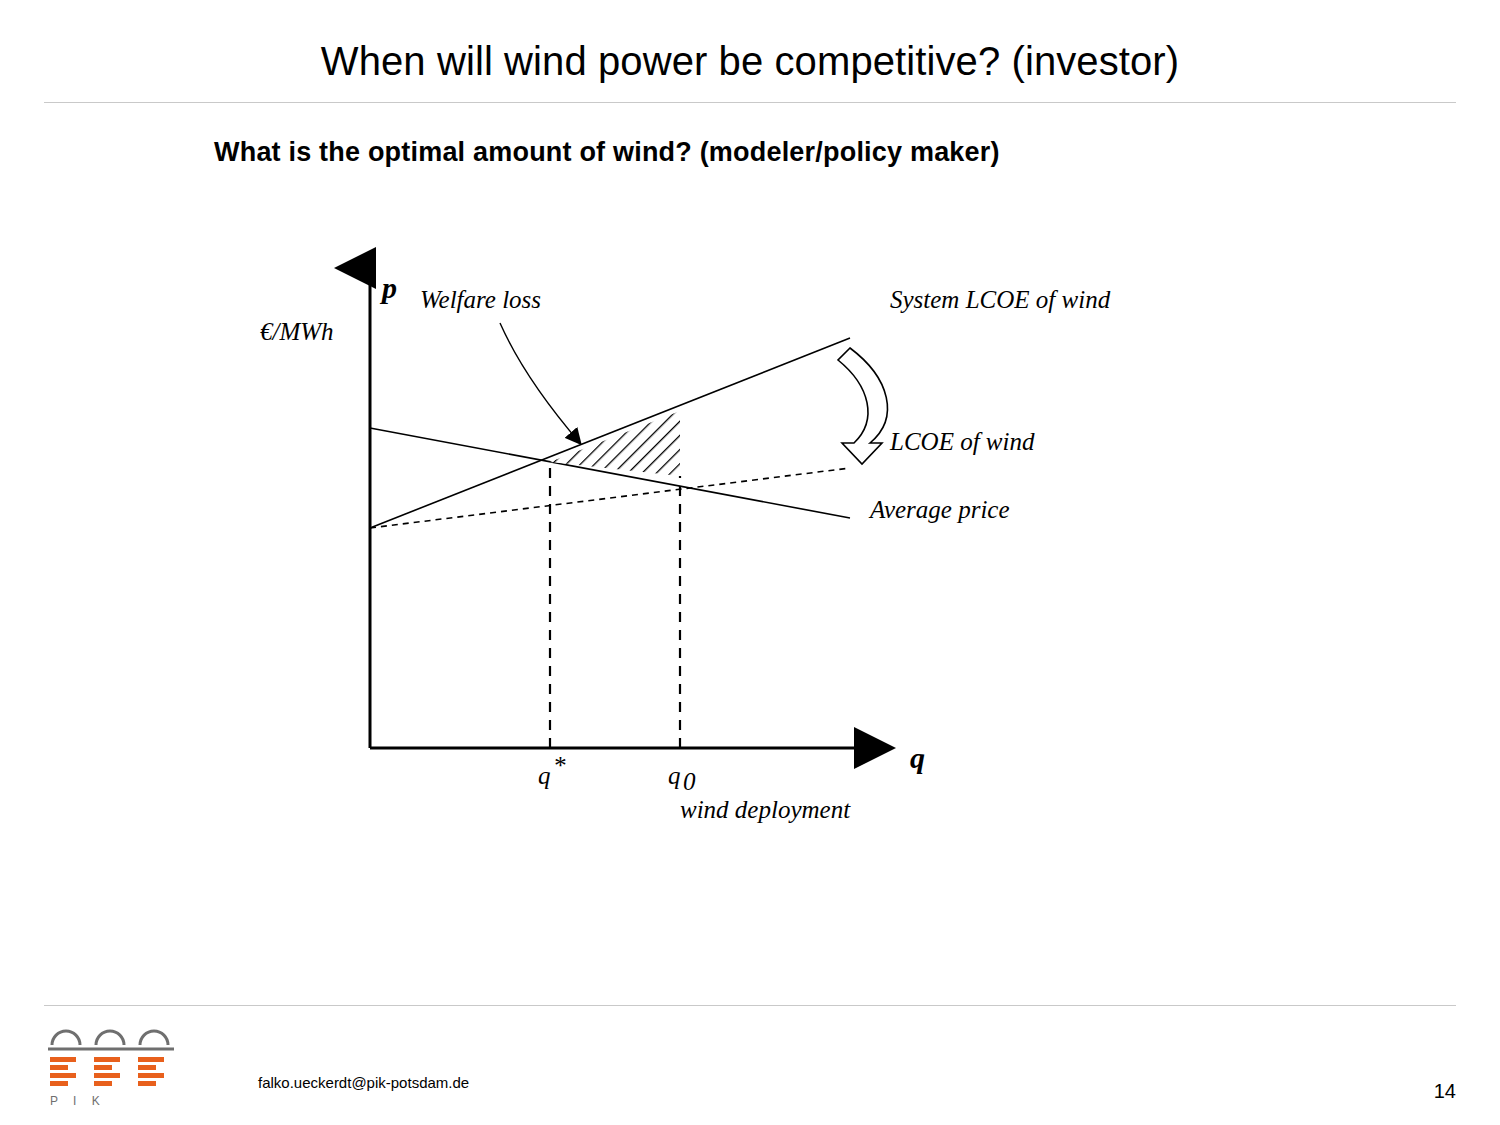When will wind power be competitive? (investor)
What is the optimal amount of wind? (modeler/policy maker)
p €/MWh q wind deployment Average price LCOE of wind System LCOE of wind q * q 0 Welfare loss
P I K
falko.ueckerdt@pik-potsdam.de
14